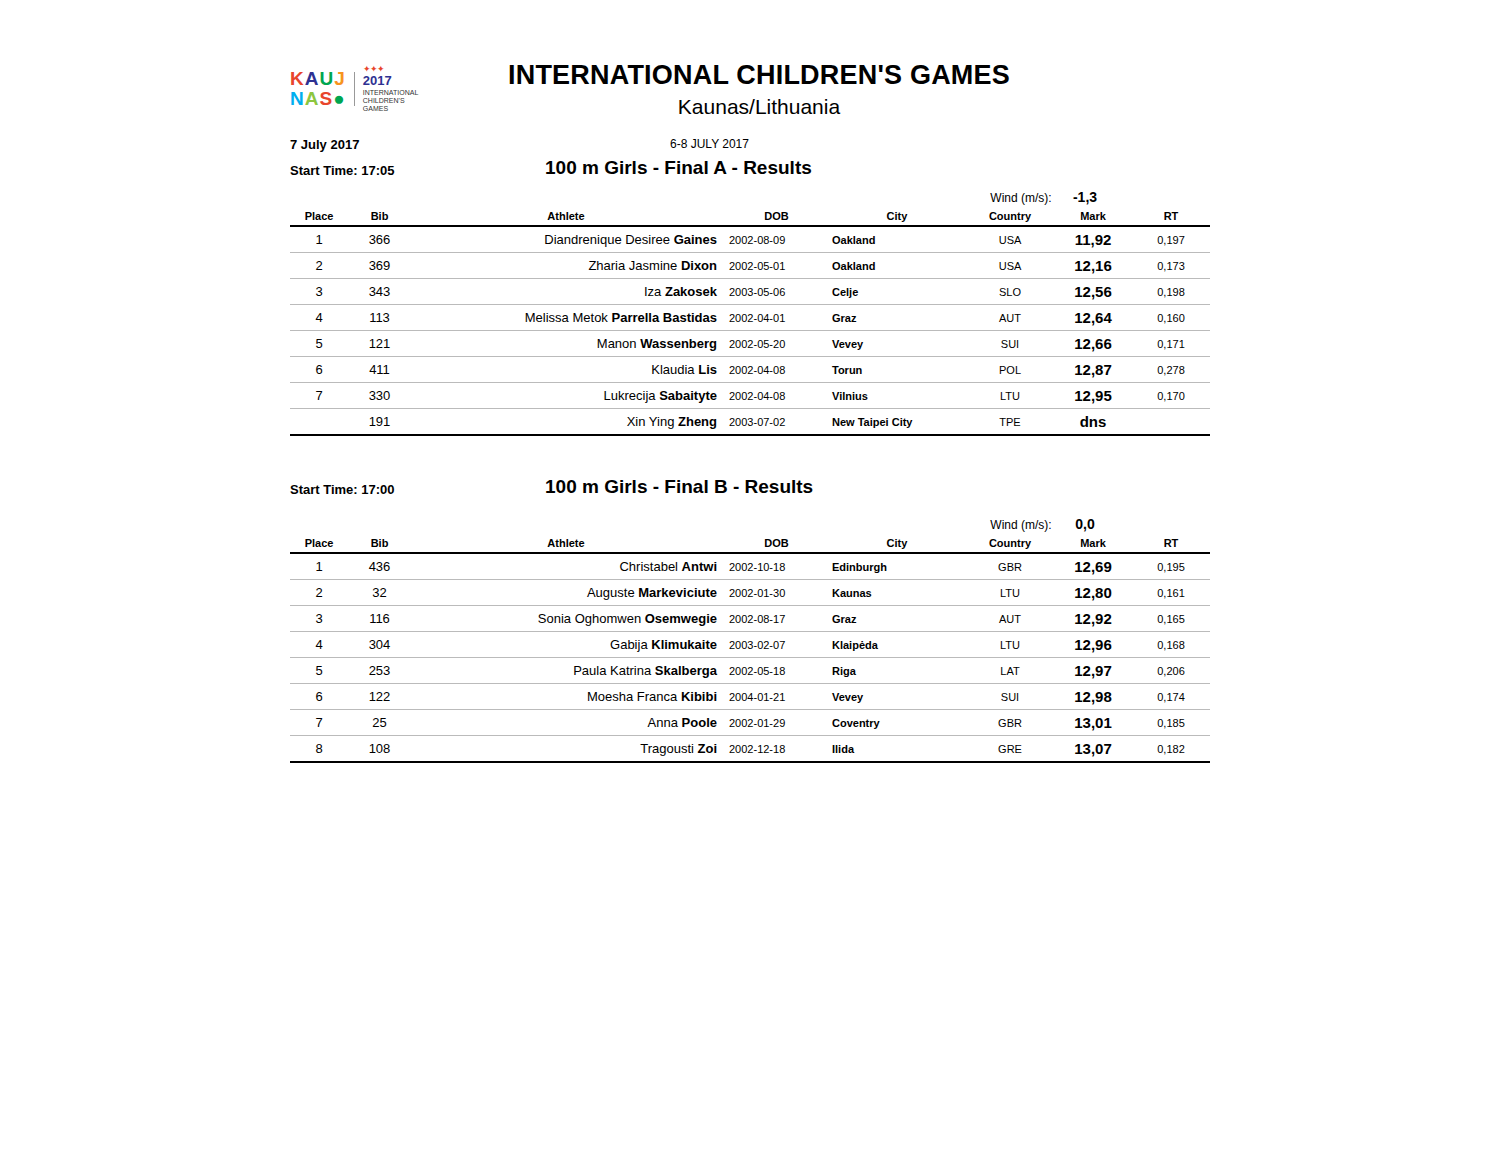KAUJ
NAS●
✦✦✦ 2017 INTERNATIONAL
CHILDREN'S
GAMES
INTERNATIONAL CHILDREN'S GAMES
Kaunas/Lithuania
7 July 2017
6-8 JULY 2017
Start Time: 17:05
100 m Girls - Final A - Results
Wind (m/s): -1,3
| Place | Bib | Athlete | DOB | City | Country | Mark | RT |
| --- | --- | --- | --- | --- | --- | --- | --- |
| 1 | 366 | Diandrenique Desiree Gaines | 2002-08-09 | Oakland | USA | 11,92 | 0,197 |
| 2 | 369 | Zharia Jasmine Dixon | 2002-05-01 | Oakland | USA | 12,16 | 0,173 |
| 3 | 343 | Iza Zakosek | 2003-05-06 | Celje | SLO | 12,56 | 0,198 |
| 4 | 113 | Melissa Metok Parrella Bastidas | 2002-04-01 | Graz | AUT | 12,64 | 0,160 |
| 5 | 121 | Manon Wassenberg | 2002-05-20 | Vevey | SUI | 12,66 | 0,171 |
| 6 | 411 | Klaudia Lis | 2002-04-08 | Torun | POL | 12,87 | 0,278 |
| 7 | 330 | Lukrecija Sabaityte | 2002-04-08 | Vilnius | LTU | 12,95 | 0,170 |
| | 191 | Xin Ying Zheng | 2003-07-02 | New Taipei City | TPE | dns | |
Start Time: 17:00
100 m Girls - Final B - Results
Wind (m/s): 0,0
| Place | Bib | Athlete | DOB | City | Country | Mark | RT |
| --- | --- | --- | --- | --- | --- | --- | --- |
| 1 | 436 | Christabel Antwi | 2002-10-18 | Edinburgh | GBR | 12,69 | 0,195 |
| 2 | 32 | Auguste Markeviciute | 2002-01-30 | Kaunas | LTU | 12,80 | 0,161 |
| 3 | 116 | Sonia Oghomwen Osemwegie | 2002-08-17 | Graz | AUT | 12,92 | 0,165 |
| 4 | 304 | Gabija Klimukaite | 2003-02-07 | Klaipėda | LTU | 12,96 | 0,168 |
| 5 | 253 | Paula Katrina Skalberga | 2002-05-18 | Riga | LAT | 12,97 | 0,206 |
| 6 | 122 | Moesha Franca Kibibi | 2004-01-21 | Vevey | SUI | 12,98 | 0,174 |
| 7 | 25 | Anna Poole | 2002-01-29 | Coventry | GBR | 13,01 | 0,185 |
| 8 | 108 | Tragousti Zoi | 2002-12-18 | Ilida | GRE | 13,07 | 0,182 |